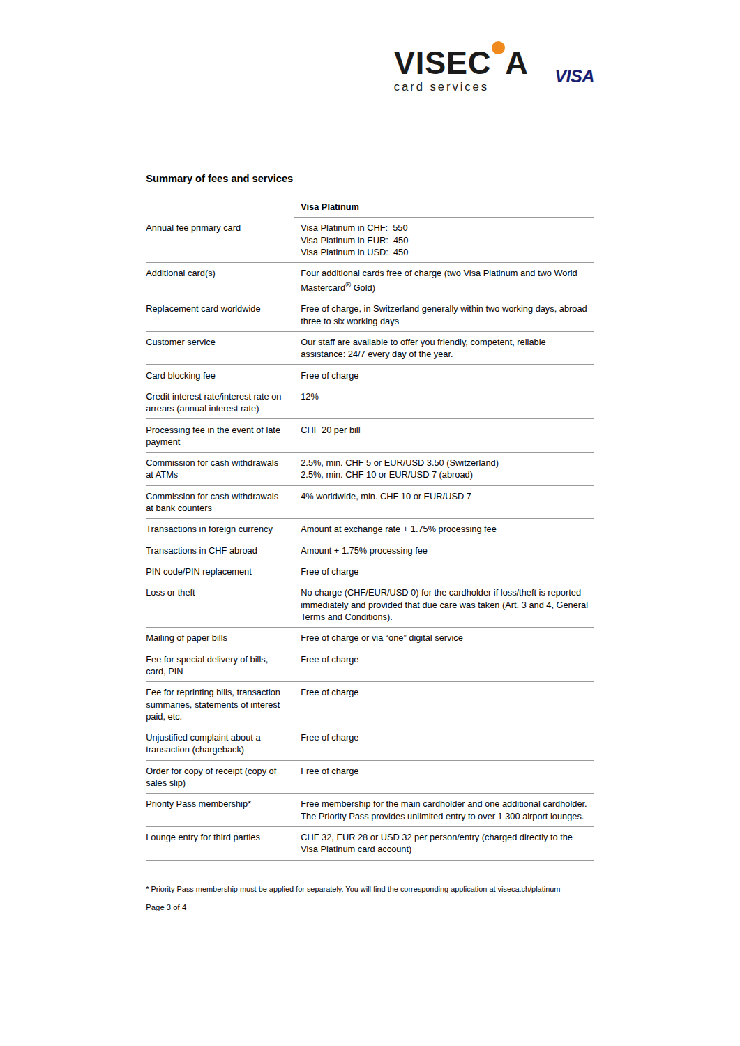VISEC A
card services
VISA
Summary of fees and services
| | Visa Platinum |
| --- | --- |
| Annual fee primary card | Visa Platinum in CHF: 550 Visa Platinum in EUR: 450 Visa Platinum in USD: 450 |
| Additional card(s) | Four additional cards free of charge (two Visa Platinum and two World Mastercard ® Gold) |
| Replacement card worldwide | Free of charge, in Switzerland generally within two working days, abroad three to six working days |
| Customer service | Our staff are available to offer you friendly, competent, reliable assistance: 24/7 every day of the year. |
| Card blocking fee | Free of charge |
| Credit interest rate/interest rate on arrears (annual interest rate) | 12% |
| Processing fee in the event of late payment | CHF 20 per bill |
| Commission for cash withdrawals at ATMs | 2.5%, min. CHF 5 or EUR/USD 3.50 (Switzerland) 2.5%, min. CHF 10 or EUR/USD 7 (abroad) |
| Commission for cash withdrawals at bank counters | 4% worldwide, min. CHF 10 or EUR/USD 7 |
| Transactions in foreign currency | Amount at exchange rate + 1.75% processing fee |
| Transactions in CHF abroad | Amount + 1.75% processing fee |
| PIN code/PIN replacement | Free of charge |
| Loss or theft | No charge (CHF/EUR/USD 0) for the cardholder if loss/theft is reported immediately and provided that due care was taken (Art. 3 and 4, General Terms and Conditions). |
| Mailing of paper bills | Free of charge or via “one” digital service |
| Fee for special delivery of bills, card, PIN | Free of charge |
| Fee for reprinting bills, trans­action summaries, statements of interest paid, etc. | Free of charge |
| Unjustified complaint about a transaction (chargeback) | Free of charge |
| Order for copy of receipt (copy of sales slip) | Free of charge |
| Priority Pass membership* | Free membership for the main cardholder and one additional cardholder. The Priority Pass provides unlimited entry to over 1 300 airport lounges. |
| Lounge entry for third parties | CHF 32, EUR 28 or USD 32 per person/entry (charged directly to the Visa Platinum card account) |
* Priority Pass membership must be applied for separately. You will find the corresponding application at viseca.ch/platinum
Page 3 of 4